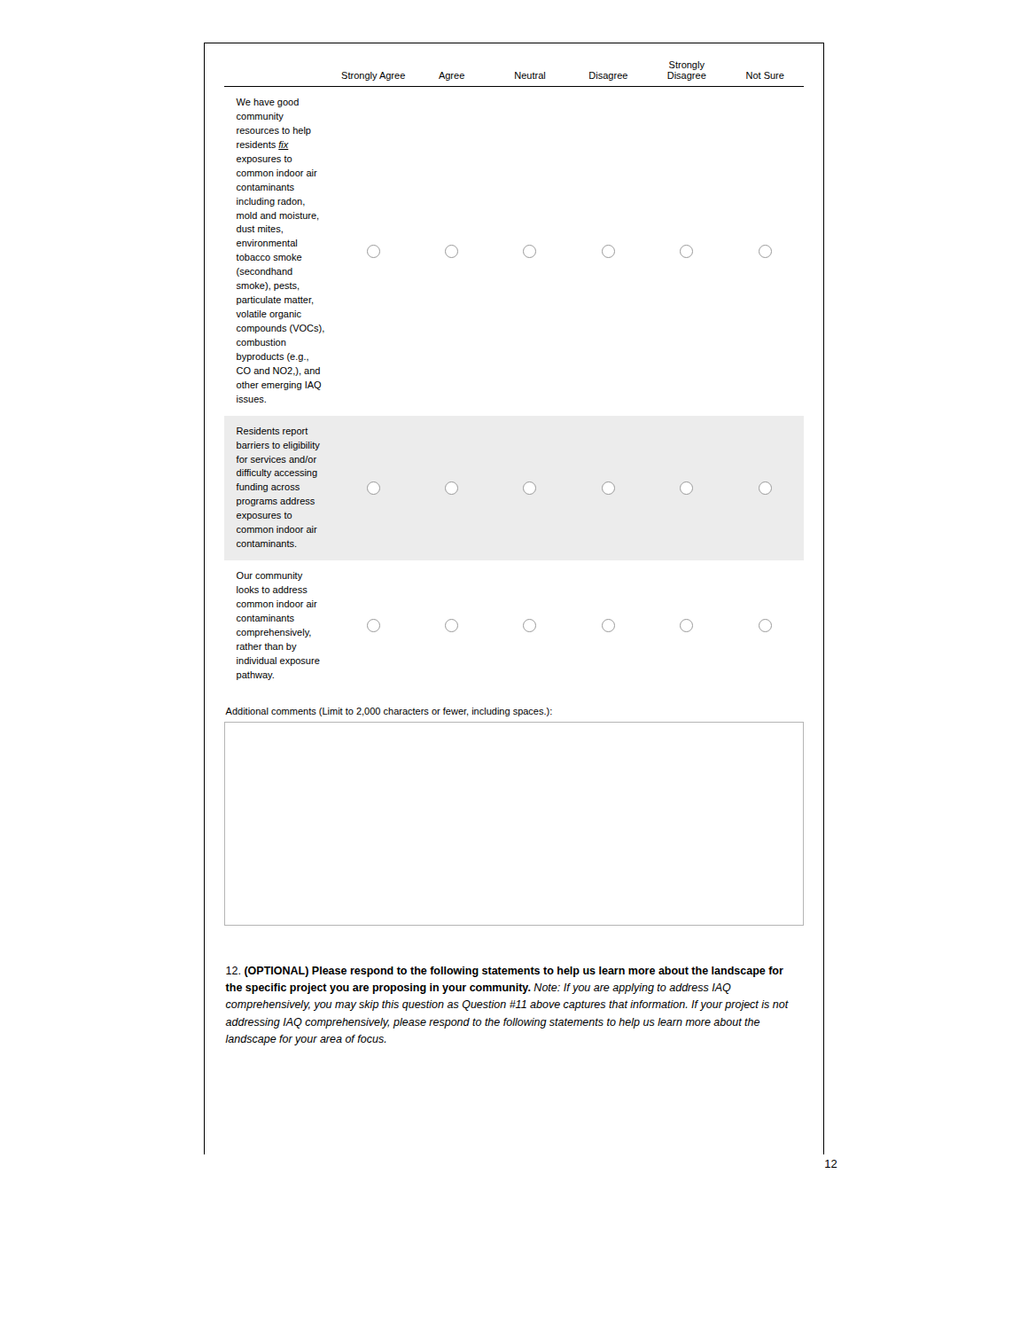| | Strongly Agree | Agree | Neutral | Disagree | Strongly Disagree | Not Sure |
| --- | --- | --- | --- | --- | --- | --- |
| We have good community resources to help residents fix exposures to common indoor air contaminants including radon, mold and moisture, dust mites, environmental tobacco smoke (secondhand smoke), pests, particulate matter, volatile organic compounds (VOCs), combustion byproducts (e.g., CO and NO2,), and other emerging IAQ issues. | | | | | | |
| Residents report barriers to eligibility for services and/or difficulty accessing funding across programs address exposures to common indoor air contaminants. | | | | | | |
| Our community looks to address common indoor air contaminants comprehensively, rather than by individual exposure pathway. | | | | | | |
Additional comments (Limit to 2,000 characters or fewer, including spaces.):
12. (OPTIONAL) Please respond to the following statements to help us learn more about the landscape for the specific project you are proposing in your community. Note: If you are applying to address IAQ comprehensively, you may skip this question as Question #11 above captures that information. If your project is not addressing IAQ comprehensively, please respond to the following statements to help us learn more about the landscape for your area of focus.
12